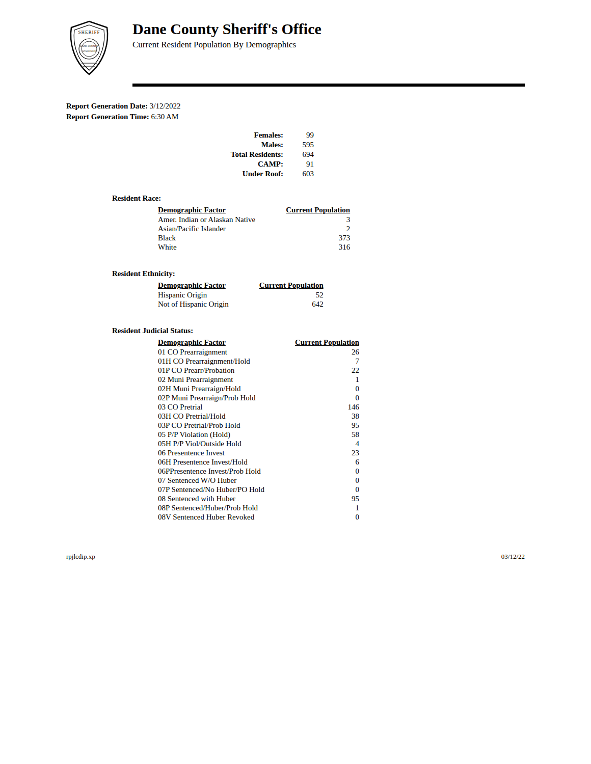SHERIFF DANE COUNTY WISCONSIN
Dane County Sheriff's Office
Current Resident Population By Demographics
Report Generation Date: 3/12/2022
Report Generation Time: 6:30 AM
| Females: | 99 | |
| Males: | 595 | |
| Total Residents: | 694 | |
| CAMP: | 91 | |
| Under Roof: | 603 | |
Resident Race:
| Demographic Factor | Current Population |
| --- | --- |
| Amer. Indian or Alaskan Native | 3 |
| Asian/Pacific Islander | 2 |
| Black | 373 |
| White | 316 |
Resident Ethnicity:
| Demographic Factor | Current Population |
| --- | --- |
| Hispanic Origin | 52 |
| Not of Hispanic Origin | 642 |
Resident Judicial Status:
| Demographic Factor | Current Population |
| --- | --- |
| 01 CO Prearraignment | 26 |
| 01H CO Prearraignment/Hold | 7 |
| 01P CO Prearr/Probation | 22 |
| 02 Muni Prearraignment | 1 |
| 02H Muni Prearraign/Hold | 0 |
| 02P Muni Prearraign/Prob Hold | 0 |
| 03 CO Pretrial | 146 |
| 03H CO Pretrial/Hold | 38 |
| 03P CO Pretrial/Prob Hold | 95 |
| 05 P/P Violation (Hold) | 58 |
| 05H P/P Viol/Outside Hold | 4 |
| 06 Presentence Invest | 23 |
| 06H Presentence Invest/Hold | 6 |
| 06PPresentence Invest/Prob Hold | 0 |
| 07 Sentenced W/O Huber | 0 |
| 07P Sentenced/No Huber/PO Hold | 0 |
| 08 Sentenced with Huber | 95 |
| 08P Sentenced/Huber/Prob Hold | 1 |
| 08V Sentenced Huber Revoked | 0 |
rpjlcdip.xp
03/12/22